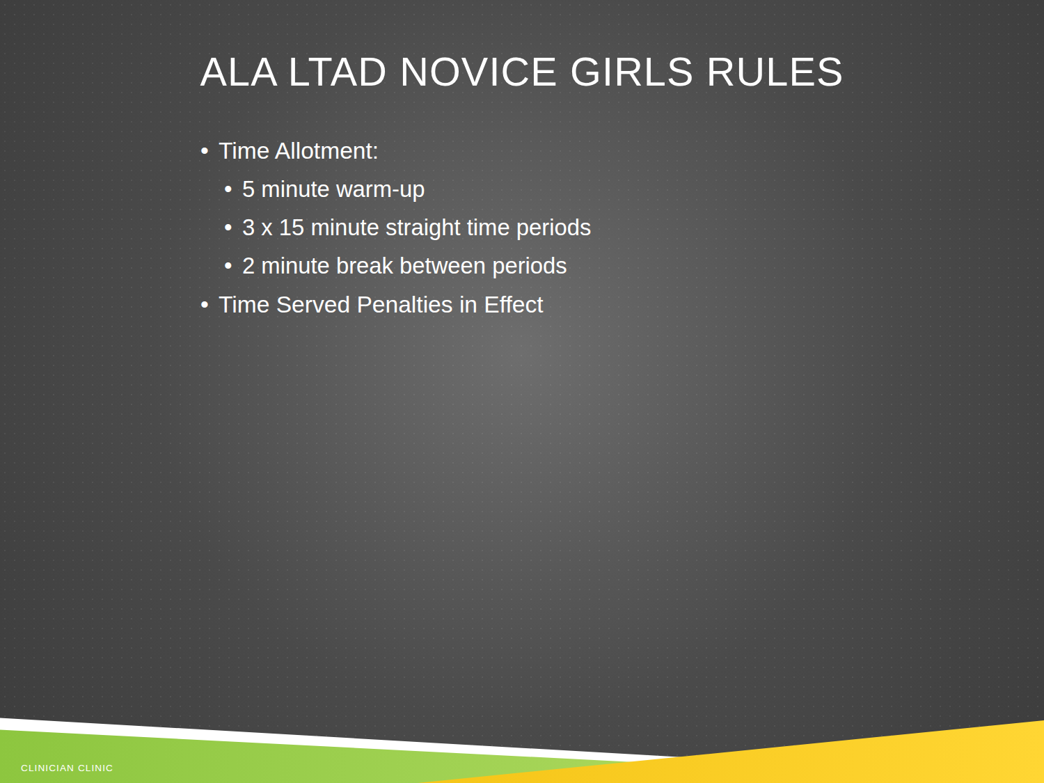ALA LTAD Novice Girls Rules
Time Allotment:
5 minute warm-up
3 x 15 minute straight time periods
2 minute break between periods
Time Served Penalties in Effect
Clinician Clinic